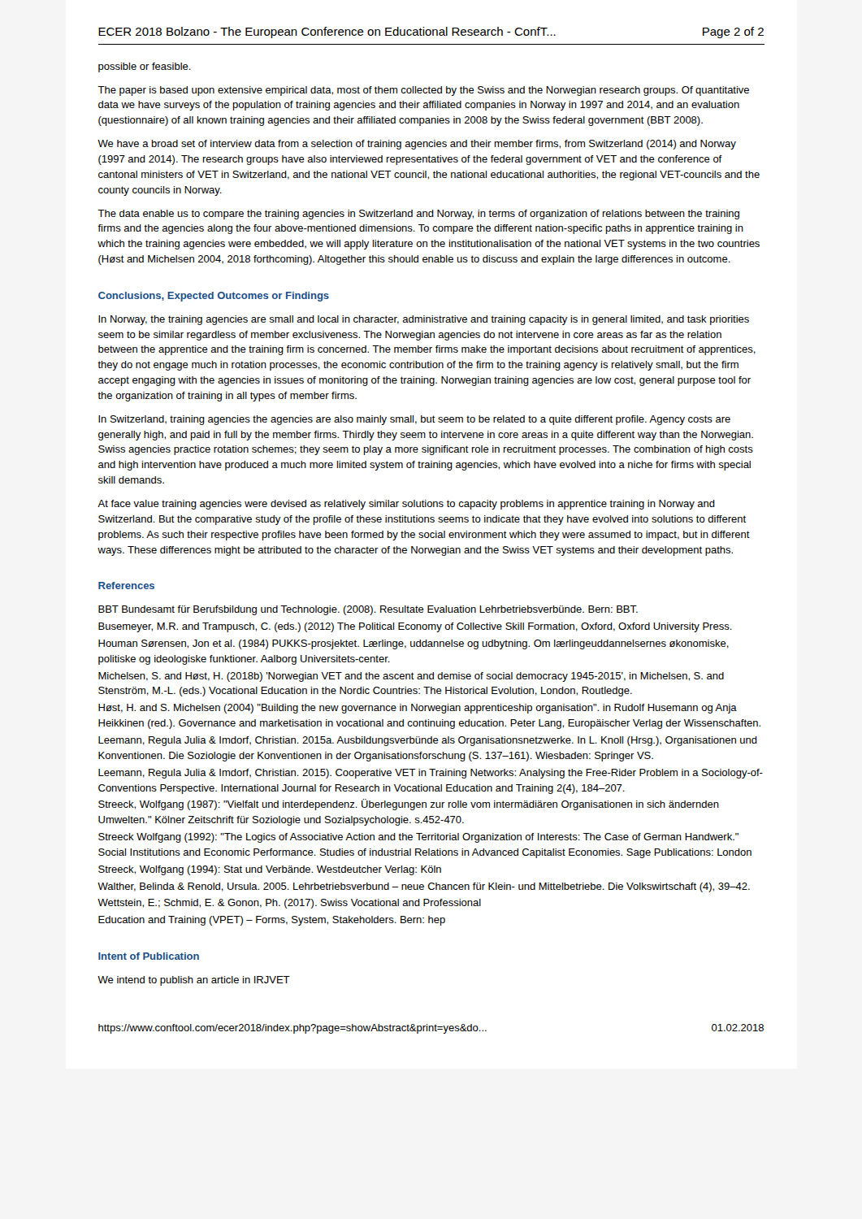ECER 2018 Bolzano - The European Conference on Educational Research - ConfT...
Page 2 of 2
possible or feasible.
The paper is based upon extensive empirical data, most of them collected by the Swiss and the Norwegian research groups. Of quantitative data we have surveys of the population of training agencies and their affiliated companies in Norway in 1997 and 2014, and an evaluation (questionnaire) of all known training agencies and their affiliated companies in 2008 by the Swiss federal government (BBT 2008).
We have a broad set of interview data from a selection of training agencies and their member firms, from Switzerland (2014) and Norway (1997 and 2014). The research groups have also interviewed representatives of the federal government of VET and the conference of cantonal ministers of VET in Switzerland, and the national VET council, the national educational authorities, the regional VET-councils and the county councils in Norway.
The data enable us to compare the training agencies in Switzerland and Norway, in terms of organization of relations between the training firms and the agencies along the four above-mentioned dimensions. To compare the different nation-specific paths in apprentice training in which the training agencies were embedded, we will apply literature on the institutionalisation of the national VET systems in the two countries (Høst and Michelsen 2004, 2018 forthcoming). Altogether this should enable us to discuss and explain the large differences in outcome.
Conclusions, Expected Outcomes or Findings
In Norway, the training agencies are small and local in character, administrative and training capacity is in general limited, and task priorities seem to be similar regardless of member exclusiveness. The Norwegian agencies do not intervene in core areas as far as the relation between the apprentice and the training firm is concerned. The member firms make the important decisions about recruitment of apprentices, they do not engage much in rotation processes, the economic contribution of the firm to the training agency is relatively small, but the firm accept engaging with the agencies in issues of monitoring of the training. Norwegian training agencies are low cost, general purpose tool for the organization of training in all types of member firms.
In Switzerland, training agencies the agencies are also mainly small, but seem to be related to a quite different profile. Agency costs are generally high, and paid in full by the member firms. Thirdly they seem to intervene in core areas in a quite different way than the Norwegian. Swiss agencies practice rotation schemes; they seem to play a more significant role in recruitment processes. The combination of high costs and high intervention have produced a much more limited system of training agencies, which have evolved into a niche for firms with special skill demands.
At face value training agencies were devised as relatively similar solutions to capacity problems in apprentice training in Norway and Switzerland. But the comparative study of the profile of these institutions seems to indicate that they have evolved into solutions to different problems. As such their respective profiles have been formed by the social environment which they were assumed to impact, but in different ways. These differences might be attributed to the character of the Norwegian and the Swiss VET systems and their development paths.
References
BBT Bundesamt für Berufsbildung und Technologie. (2008). Resultate Evaluation Lehrbetriebsverbünde. Bern: BBT.
Busemeyer, M.R. and Trampusch, C. (eds.) (2012) The Political Economy of Collective Skill Formation, Oxford, Oxford University Press.
Houman Sørensen, Jon et al. (1984) PUKKS-prosjektet. Lærlinge, uddannelse og udbytning. Om lærlingeuddannelsernes økonomiske, politiske og ideologiske funktioner. Aalborg Universitets-center.
Michelsen, S. and Høst, H. (2018b) 'Norwegian VET and the ascent and demise of social democracy 1945-2015', in Michelsen, S. and Stenström, M.-L. (eds.) Vocational Education in the Nordic Countries: The Historical Evolution, London, Routledge.
Høst, H. and S. Michelsen (2004) "Building the new governance in Norwegian apprenticeship organisation". in Rudolf Husemann og Anja Heikkinen (red.). Governance and marketisation in vocational and continuing education. Peter Lang, Europäischer Verlag der Wissenschaften.
Leemann, Regula Julia & Imdorf, Christian. 2015a. Ausbildungsverbünde als Organisationsnetzwerke. In L. Knoll (Hrsg.), Organisationen und Konventionen. Die Soziologie der Konventionen in der Organisationsforschung (S. 137–161). Wiesbaden: Springer VS.
Leemann, Regula Julia & Imdorf, Christian. 2015). Cooperative VET in Training Networks: Analysing the Free-Rider Problem in a Sociology-of-Conventions Perspective. International Journal for Research in Vocational Education and Training 2(4), 184–207.
Streeck, Wolfgang (1987): "Vielfalt und interdependenz. Überlegungen zur rolle vom intermädiären Organisationen in sich ändernden Umwelten." Kölner Zeitschrift für Soziologie und Sozialpsychologie. s.452-470.
Streeck Wolfgang (1992): "The Logics of Associative Action and the Territorial Organization of Interests: The Case of German Handwerk." Social Institutions and Economic Performance. Studies of industrial Relations in Advanced Capitalist Economies. Sage Publications: London
Streeck, Wolfgang (1994): Stat und Verbände. Westdeutcher Verlag: Köln
Walther, Belinda & Renold, Ursula. 2005. Lehrbetriebsverbund – neue Chancen für Klein- und Mittelbetriebe. Die Volkswirtschaft (4), 39–42.
Wettstein, E.; Schmid, E. & Gonon, Ph. (2017). Swiss Vocational and Professional
Education and Training (VPET) – Forms, System, Stakeholders. Bern: hep
Intent of Publication
We intend to publish an article in IRJVET
https://www.conftool.com/ecer2018/index.php?page=showAbstract&print=yes&do...
01.02.2018